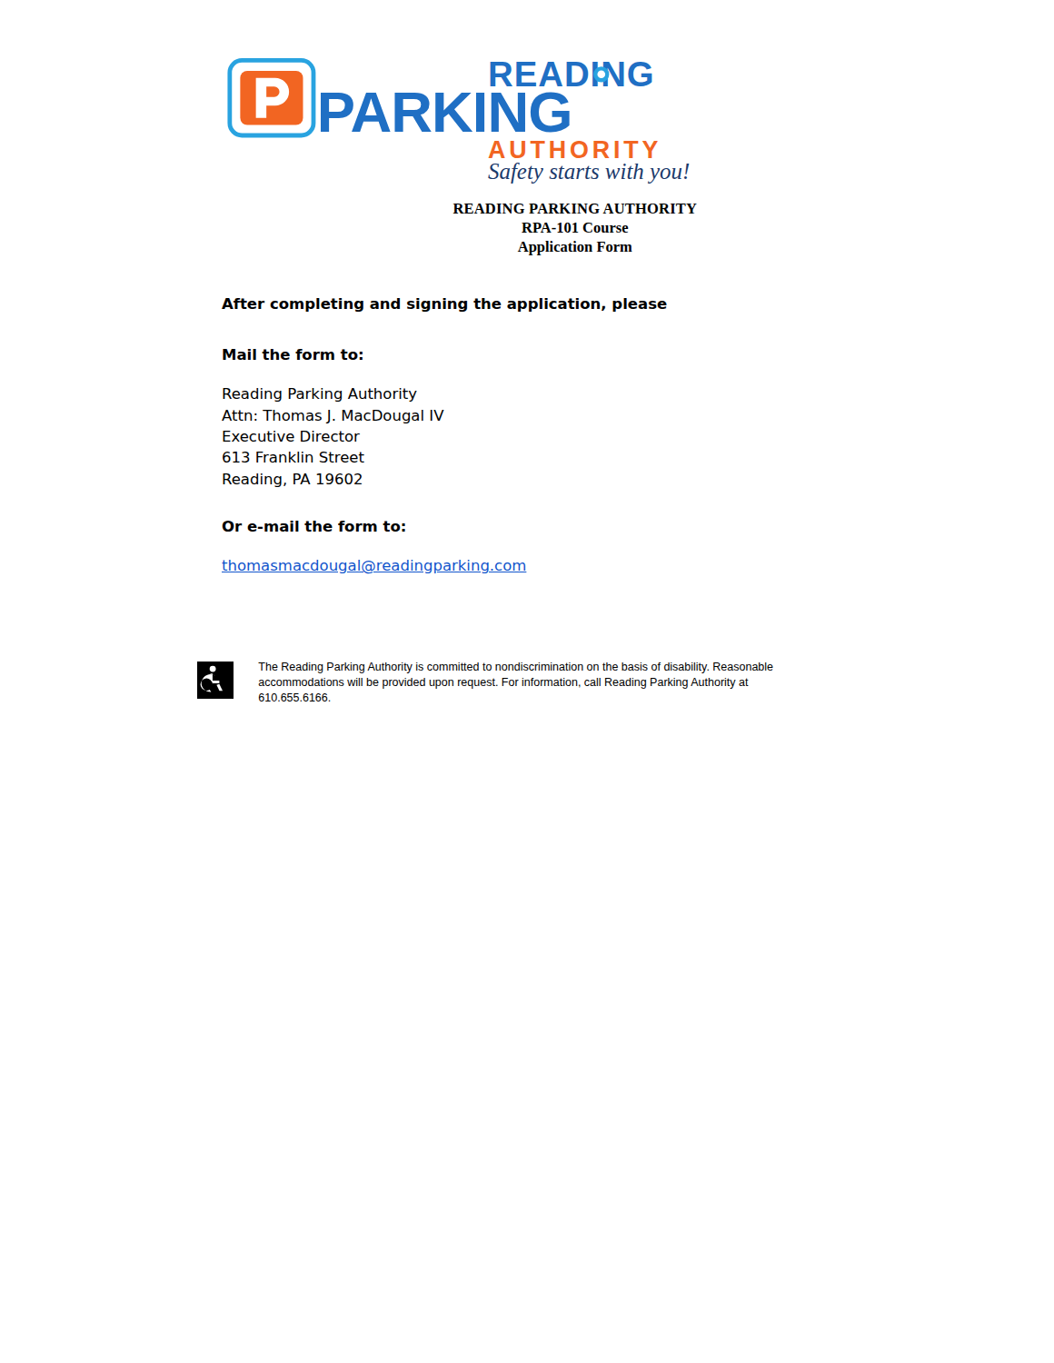READING PARKING AUTHORITY Safety starts with you!
READING PARKING AUTHORITY
RPA-101 Course
Application Form
After completing and signing the application, please
Mail the form to:
Reading Parking Authority
Attn: Thomas J. MacDougal IV
Executive Director
613 Franklin Street
Reading, PA 19602
Or e-mail the form to:
thomasmacdougal@readingparking.com
The Reading Parking Authority is committed to nondiscrimination on the basis of disability. Reasonable accommodations will be provided upon request. For information, call Reading Parking Authority at 610.655.6166.